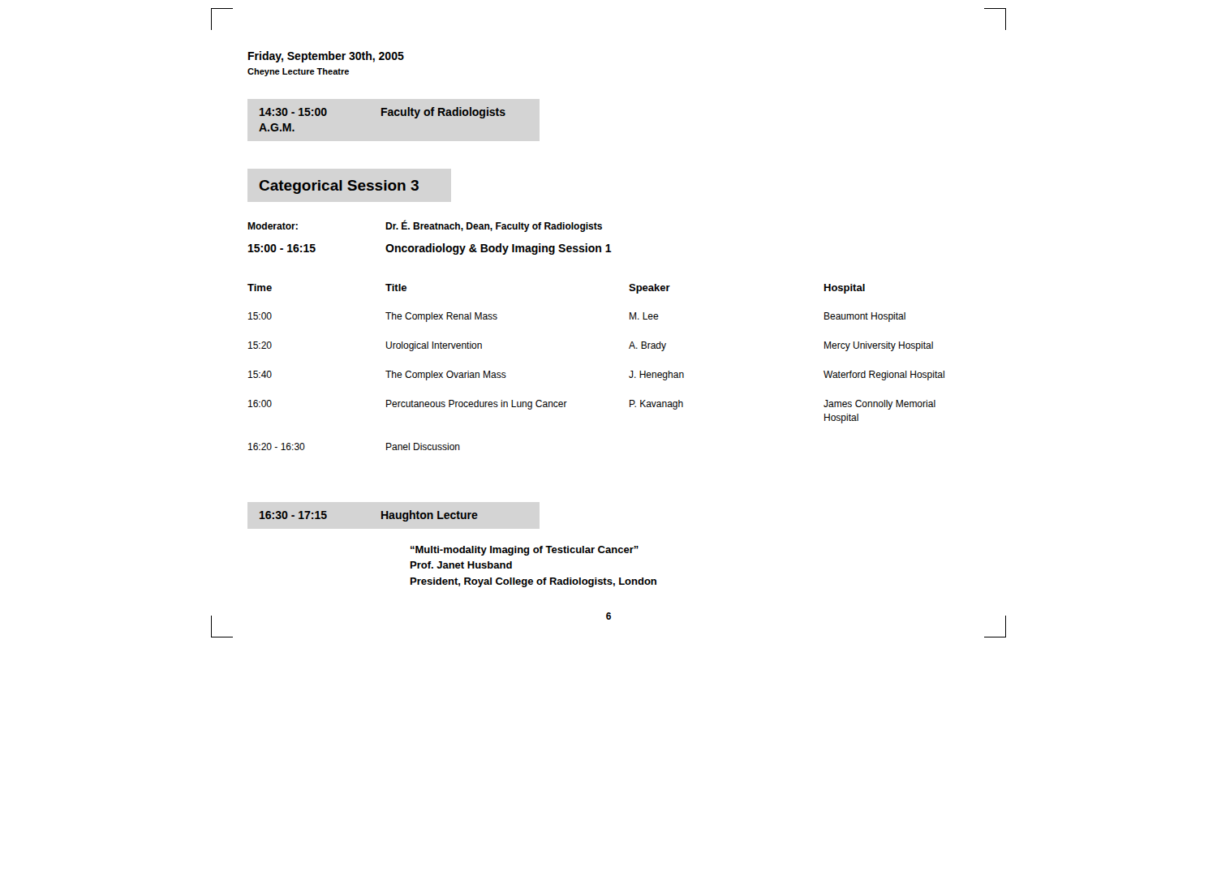Friday, September 30th, 2005
Cheyne Lecture Theatre
14:30 - 15:00 Faculty of Radiologists A.G.M.
Categorical Session 3
Moderator: Dr. É. Breatnach, Dean, Faculty of Radiologists
15:00 - 16:15 Oncoradiology & Body Imaging Session 1
| Time | Title | Speaker | Hospital |
| --- | --- | --- | --- |
| 15:00 | The Complex Renal Mass | M. Lee | Beaumont Hospital |
| 15:20 | Urological Intervention | A. Brady | Mercy University Hospital |
| 15:40 | The Complex Ovarian Mass | J. Heneghan | Waterford Regional Hospital |
| 16:00 | Percutaneous Procedures in Lung Cancer | P. Kavanagh | James Connolly Memorial Hospital |
| 16:20 - 16:30 | Panel Discussion | | |
16:30 - 17:15 Haughton Lecture
“Multi-modality Imaging of Testicular Cancer”
Prof. Janet Husband
President, Royal College of Radiologists, London
6